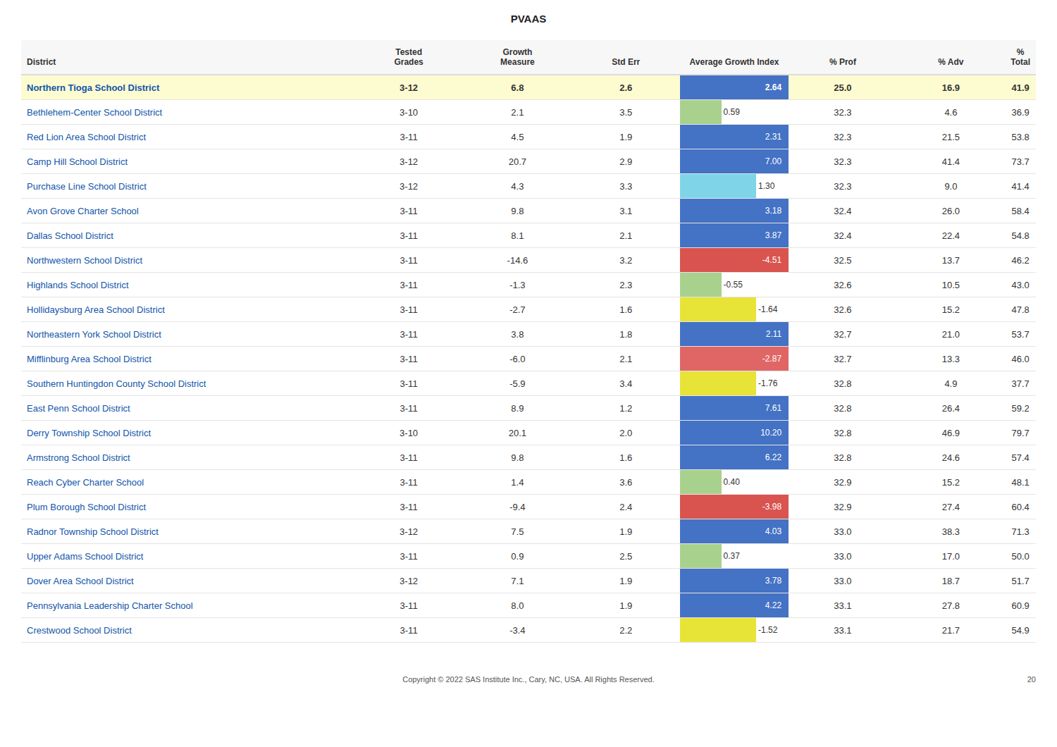PVAAS
| District | Tested Grades | Growth Measure | Std Err | Average Growth Index | % Prof | % Adv | % Total |
| --- | --- | --- | --- | --- | --- | --- | --- |
| Northern Tioga School District | 3-12 | 6.8 | 2.6 | 2.64 | 25.0 | 16.9 | 41.9 |
| Bethlehem-Center School District | 3-10 | 2.1 | 3.5 | 0.59 | 32.3 | 4.6 | 36.9 |
| Red Lion Area School District | 3-11 | 4.5 | 1.9 | 2.31 | 32.3 | 21.5 | 53.8 |
| Camp Hill School District | 3-12 | 20.7 | 2.9 | 7.00 | 32.3 | 41.4 | 73.7 |
| Purchase Line School District | 3-12 | 4.3 | 3.3 | 1.30 | 32.3 | 9.0 | 41.4 |
| Avon Grove Charter School | 3-11 | 9.8 | 3.1 | 3.18 | 32.4 | 26.0 | 58.4 |
| Dallas School District | 3-11 | 8.1 | 2.1 | 3.87 | 32.4 | 22.4 | 54.8 |
| Northwestern School District | 3-11 | -14.6 | 3.2 | -4.51 | 32.5 | 13.7 | 46.2 |
| Highlands School District | 3-11 | -1.3 | 2.3 | -0.55 | 32.6 | 10.5 | 43.0 |
| Hollidaysburg Area School District | 3-11 | -2.7 | 1.6 | -1.64 | 32.6 | 15.2 | 47.8 |
| Northeastern York School District | 3-11 | 3.8 | 1.8 | 2.11 | 32.7 | 21.0 | 53.7 |
| Mifflinburg Area School District | 3-11 | -6.0 | 2.1 | -2.87 | 32.7 | 13.3 | 46.0 |
| Southern Huntingdon County School District | 3-11 | -5.9 | 3.4 | -1.76 | 32.8 | 4.9 | 37.7 |
| East Penn School District | 3-11 | 8.9 | 1.2 | 7.61 | 32.8 | 26.4 | 59.2 |
| Derry Township School District | 3-10 | 20.1 | 2.0 | 10.20 | 32.8 | 46.9 | 79.7 |
| Armstrong School District | 3-11 | 9.8 | 1.6 | 6.22 | 32.8 | 24.6 | 57.4 |
| Reach Cyber Charter School | 3-11 | 1.4 | 3.6 | 0.40 | 32.9 | 15.2 | 48.1 |
| Plum Borough School District | 3-11 | -9.4 | 2.4 | -3.98 | 32.9 | 27.4 | 60.4 |
| Radnor Township School District | 3-12 | 7.5 | 1.9 | 4.03 | 33.0 | 38.3 | 71.3 |
| Upper Adams School District | 3-11 | 0.9 | 2.5 | 0.37 | 33.0 | 17.0 | 50.0 |
| Dover Area School District | 3-12 | 7.1 | 1.9 | 3.78 | 33.0 | 18.7 | 51.7 |
| Pennsylvania Leadership Charter School | 3-11 | 8.0 | 1.9 | 4.22 | 33.1 | 27.8 | 60.9 |
| Crestwood School District | 3-11 | -3.4 | 2.2 | -1.52 | 33.1 | 21.7 | 54.9 |
Copyright © 2022 SAS Institute Inc., Cary, NC, USA. All Rights Reserved. 20